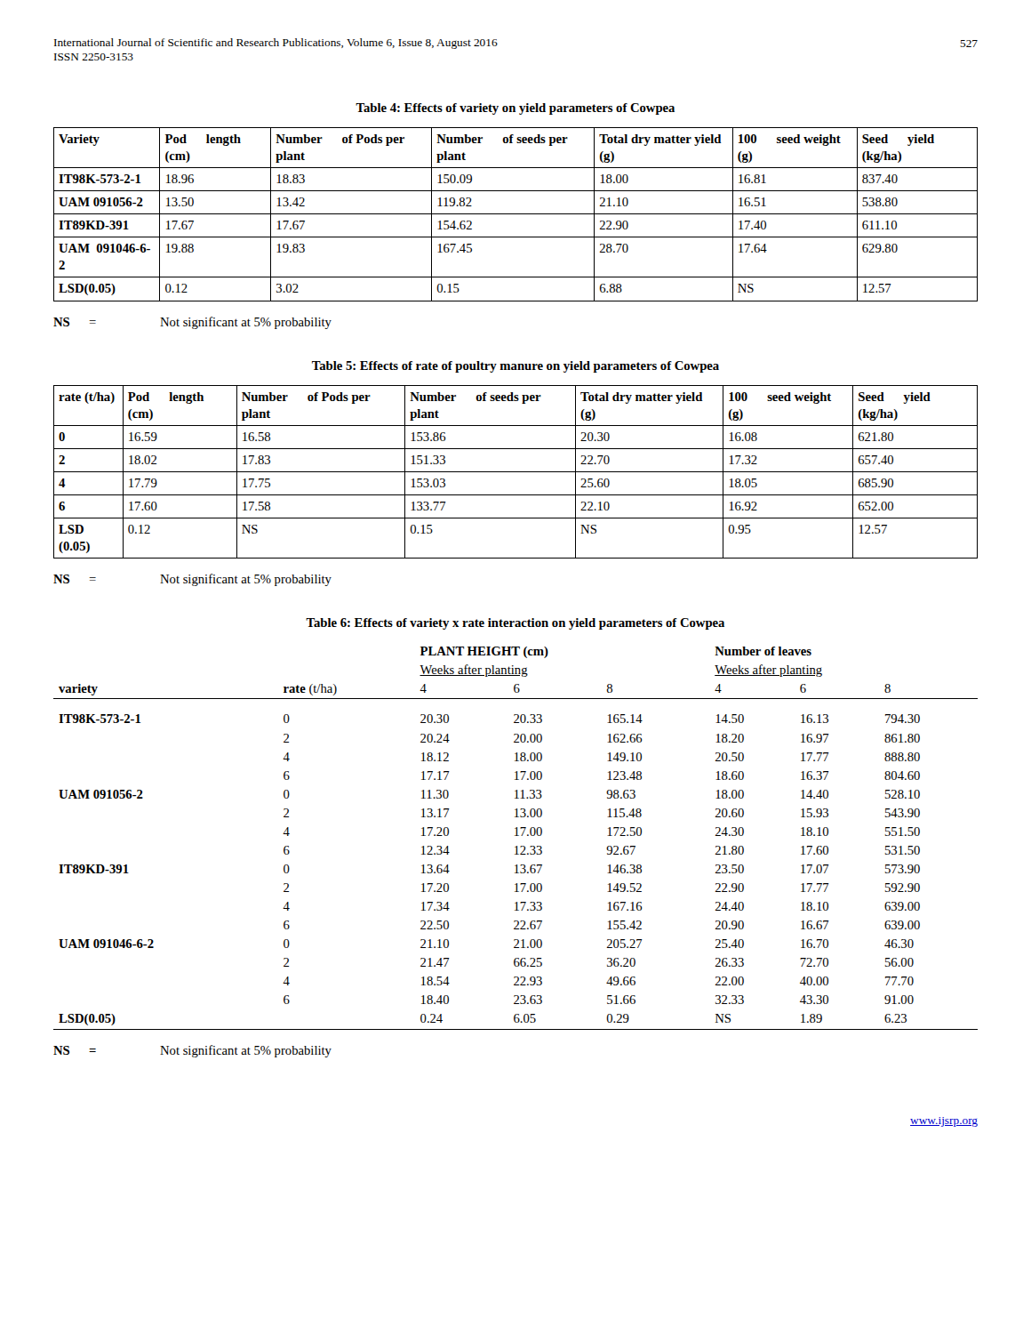International Journal of Scientific and Research Publications, Volume 6, Issue 8, August 2016
ISSN 2250-3153
527
Table 4: Effects of variety on yield parameters of Cowpea
| Variety | Pod length (cm) | Number of Pods per plant | Number of seeds per plant | Total dry matter yield (g) | 100 seed weight (g) | Seed yield (kg/ha) |
| --- | --- | --- | --- | --- | --- | --- |
| IT98K-573-2-1 | 18.96 | 18.83 | 150.09 | 18.00 | 16.81 | 837.40 |
| UAM 091056-2 | 13.50 | 13.42 | 119.82 | 21.10 | 16.51 | 538.80 |
| IT89KD-391 | 17.67 | 17.67 | 154.62 | 22.90 | 17.40 | 611.10 |
| UAM 091046-6-2 | 19.88 | 19.83 | 167.45 | 28.70 | 17.64 | 629.80 |
| LSD(0.05) | 0.12 | 3.02 | 0.15 | 6.88 | NS | 12.57 |
NS=Not significant at 5% probability
Table 5: Effects of rate of poultry manure on yield parameters of Cowpea
| rate (t/ha) | Pod length (cm) | Number of Pods per plant | Number of seeds per plant | Total dry matter yield (g) | 100 seed weight (g) | Seed yield (kg/ha) |
| --- | --- | --- | --- | --- | --- | --- |
| 0 | 16.59 | 16.58 | 153.86 | 20.30 | 16.08 | 621.80 |
| 2 | 18.02 | 17.83 | 151.33 | 22.70 | 17.32 | 657.40 |
| 4 | 17.79 | 17.75 | 153.03 | 25.60 | 18.05 | 685.90 |
| 6 | 17.60 | 17.58 | 133.77 | 22.10 | 16.92 | 652.00 |
| LSD (0.05) | 0.12 | NS | 0.15 | NS | 0.95 | 12.57 |
NS=Not significant at 5% probability
Table 6: Effects of variety x rate interaction on yield parameters of Cowpea
| | PLANT HEIGHT (cm) | Number of leaves |
| | Weeks after planting | Weeks after planting |
| variety | rate (t/ha) | 4 | 6 | 8 | 4 | 6 | 8 |
| IT98K-573-2-1 | 0 | 20.30 | 20.33 | 165.14 | 14.50 | 16.13 | 794.30 |
| | 2 | 20.24 | 20.00 | 162.66 | 18.20 | 16.97 | 861.80 |
| | 4 | 18.12 | 18.00 | 149.10 | 20.50 | 17.77 | 888.80 |
| | 6 | 17.17 | 17.00 | 123.48 | 18.60 | 16.37 | 804.60 |
| UAM 091056-2 | 0 | 11.30 | 11.33 | 98.63 | 18.00 | 14.40 | 528.10 |
| | 2 | 13.17 | 13.00 | 115.48 | 20.60 | 15.93 | 543.90 |
| | 4 | 17.20 | 17.00 | 172.50 | 24.30 | 18.10 | 551.50 |
| | 6 | 12.34 | 12.33 | 92.67 | 21.80 | 17.60 | 531.50 |
| IT89KD-391 | 0 | 13.64 | 13.67 | 146.38 | 23.50 | 17.07 | 573.90 |
| | 2 | 17.20 | 17.00 | 149.52 | 22.90 | 17.77 | 592.90 |
| | 4 | 17.34 | 17.33 | 167.16 | 24.40 | 18.10 | 639.00 |
| | 6 | 22.50 | 22.67 | 155.42 | 20.90 | 16.67 | 639.00 |
| UAM 091046-6-2 | 0 | 21.10 | 21.00 | 205.27 | 25.40 | 16.70 | 46.30 |
| | 2 | 21.47 | 66.25 | 36.20 | 26.33 | 72.70 | 56.00 |
| | 4 | 18.54 | 22.93 | 49.66 | 22.00 | 40.00 | 77.70 |
| | 6 | 18.40 | 23.63 | 51.66 | 32.33 | 43.30 | 91.00 |
| LSD(0.05) | | 0.24 | 6.05 | 0.29 | NS | 1.89 | 6.23 |
NS=Not significant at 5% probability
www.ijsrp.org